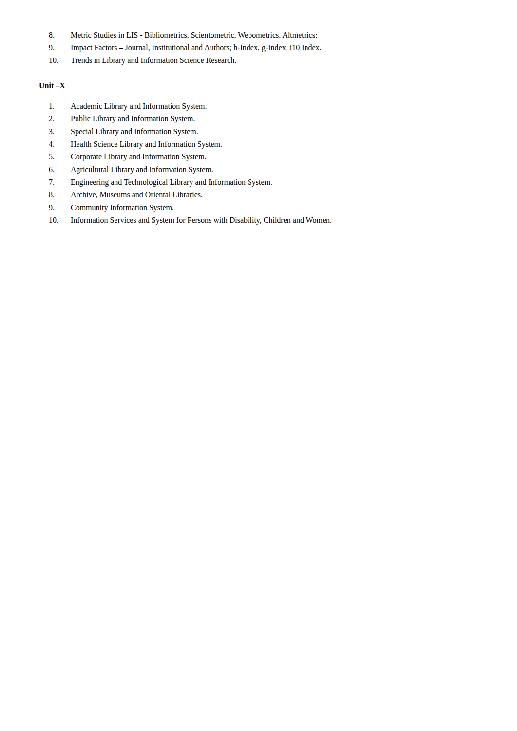8. Metric Studies in LIS - Bibliometrics, Scientometric, Webometrics, Altmetrics;
9. Impact Factors – Journal, Institutional and Authors; h-Index, g-Index, i10 Index.
10. Trends in Library and Information Science Research.
Unit –X
1. Academic Library and Information System.
2. Public Library and Information System.
3. Special Library and Information System.
4. Health Science Library and Information System.
5. Corporate Library and Information System.
6. Agricultural Library and Information System.
7. Engineering and Technological Library and Information System.
8. Archive, Museums and Oriental Libraries.
9. Community Information System.
10. Information Services and System for Persons with Disability, Children and Women.